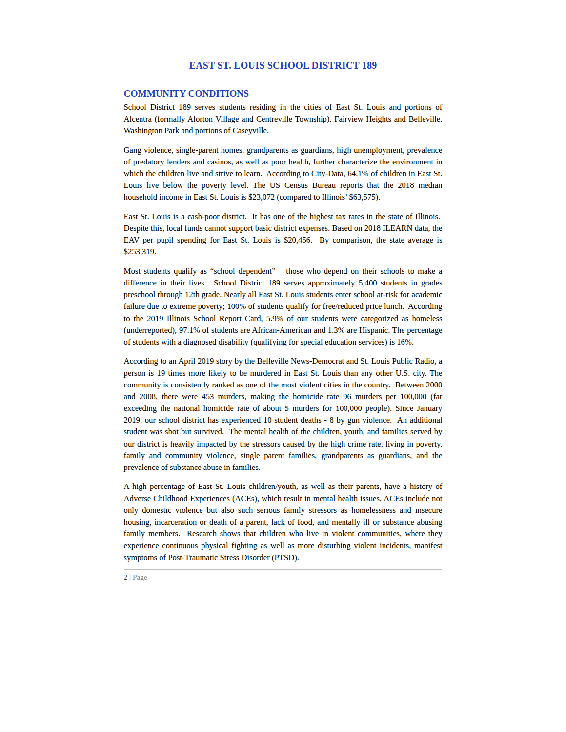EAST ST. LOUIS SCHOOL DISTRICT 189
COMMUNITY CONDITIONS
School District 189 serves students residing in the cities of East St. Louis and portions of Alcentra (formally Alorton Village and Centreville Township), Fairview Heights and Belleville, Washington Park and portions of Caseyville.
Gang violence, single-parent homes, grandparents as guardians, high unemployment, prevalence of predatory lenders and casinos, as well as poor health, further characterize the environment in which the children live and strive to learn. According to City-Data, 64.1% of children in East St. Louis live below the poverty level. The US Census Bureau reports that the 2018 median household income in East St. Louis is $23,072 (compared to Illinois’ $63,575).
East St. Louis is a cash-poor district. It has one of the highest tax rates in the state of Illinois. Despite this, local funds cannot support basic district expenses. Based on 2018 ILEARN data, the EAV per pupil spending for East St. Louis is $20,456. By comparison, the state average is $253,319.
Most students qualify as “school dependent” – those who depend on their schools to make a difference in their lives. School District 189 serves approximately 5,400 students in grades preschool through 12th grade. Nearly all East St. Louis students enter school at-risk for academic failure due to extreme poverty; 100% of students qualify for free/reduced price lunch. According to the 2019 Illinois School Report Card, 5.9% of our students were categorized as homeless (underreported), 97.1% of students are African-American and 1.3% are Hispanic. The percentage of students with a diagnosed disability (qualifying for special education services) is 16%.
According to an April 2019 story by the Belleville News-Democrat and St. Louis Public Radio, a person is 19 times more likely to be murdered in East St. Louis than any other U.S. city. The community is consistently ranked as one of the most violent cities in the country. Between 2000 and 2008, there were 453 murders, making the homicide rate 96 murders per 100,000 (far exceeding the national homicide rate of about 5 murders for 100,000 people). Since January 2019, our school district has experienced 10 student deaths - 8 by gun violence. An additional student was shot but survived. The mental health of the children, youth, and families served by our district is heavily impacted by the stressors caused by the high crime rate, living in poverty, family and community violence, single parent families, grandparents as guardians, and the prevalence of substance abuse in families.
A high percentage of East St. Louis children/youth, as well as their parents, have a history of Adverse Childhood Experiences (ACEs), which result in mental health issues. ACEs include not only domestic violence but also such serious family stressors as homelessness and insecure housing, incarceration or death of a parent, lack of food, and mentally ill or substance abusing family members. Research shows that children who live in violent communities, where they experience continuous physical fighting as well as more disturbing violent incidents, manifest symptoms of Post-Traumatic Stress Disorder (PTSD).
2 | Page